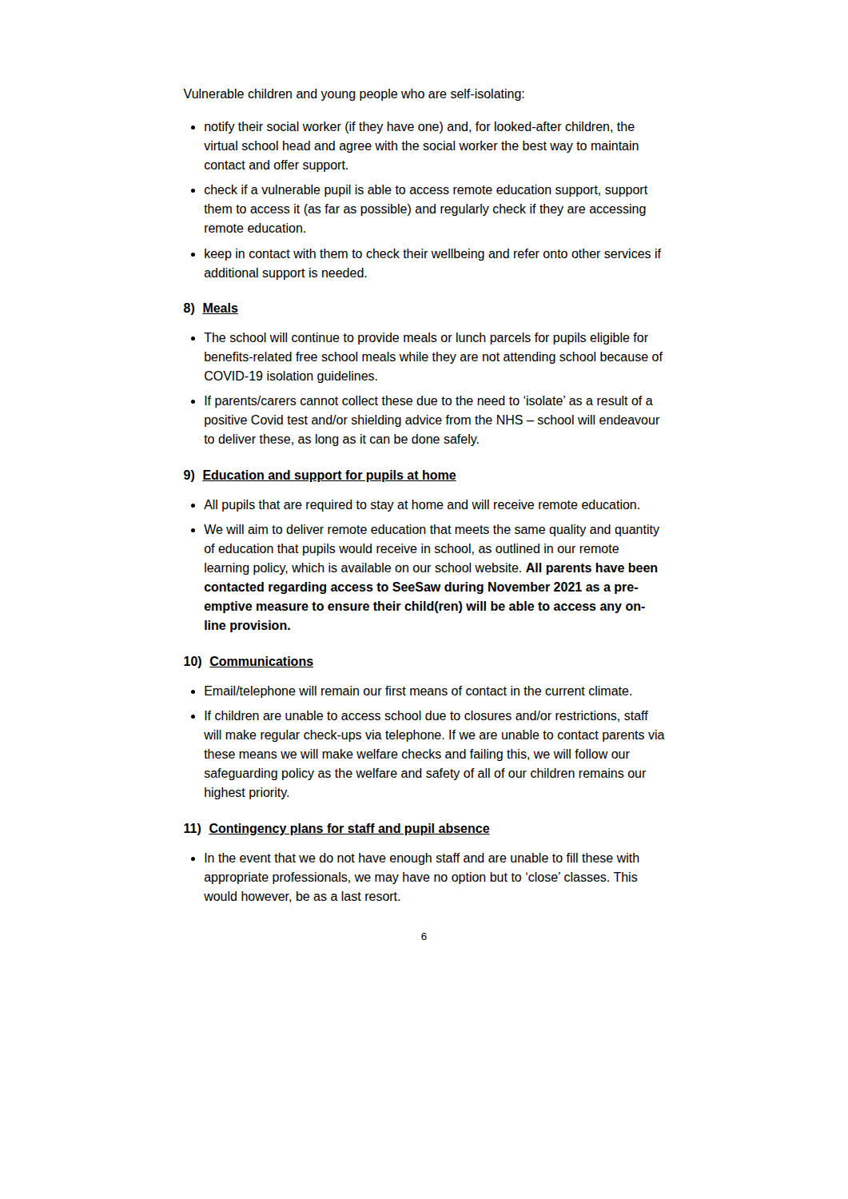Vulnerable children and young people who are self-isolating:
notify their social worker (if they have one) and, for looked-after children, the virtual school head and agree with the social worker the best way to maintain contact and offer support.
check if a vulnerable pupil is able to access remote education support, support them to access it (as far as possible) and regularly check if they are accessing remote education.
keep in contact with them to check their wellbeing and refer onto other services if additional support is needed.
8) Meals
The school will continue to provide meals or lunch parcels for pupils eligible for benefits-related free school meals while they are not attending school because of COVID-19 isolation guidelines.
If parents/carers cannot collect these due to the need to ‘isolate’ as a result of a positive Covid test and/or shielding advice from the NHS – school will endeavour to deliver these, as long as it can be done safely.
9) Education and support for pupils at home
All pupils that are required to stay at home and will receive remote education.
We will aim to deliver remote education that meets the same quality and quantity of education that pupils would receive in school, as outlined in our remote learning policy, which is available on our school website. All parents have been contacted regarding access to SeeSaw during November 2021 as a pre-emptive measure to ensure their child(ren) will be able to access any on-line provision.
10) Communications
Email/telephone will remain our first means of contact in the current climate.
If children are unable to access school due to closures and/or restrictions, staff will make regular check-ups via telephone. If we are unable to contact parents via these means we will make welfare checks and failing this, we will follow our safeguarding policy as the welfare and safety of all of our children remains our highest priority.
11) Contingency plans for staff and pupil absence
In the event that we do not have enough staff and are unable to fill these with appropriate professionals, we may have no option but to ‘close’ classes. This would however, be as a last resort.
6